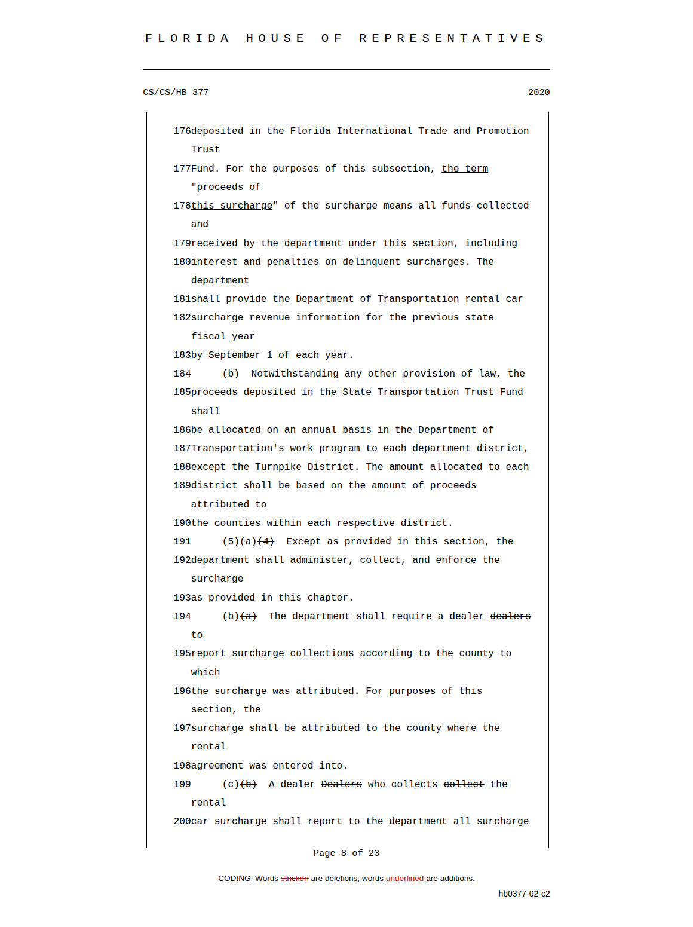FLORIDA HOUSE OF REPRESENTATIVES
CS/CS/HB 377 2020
| 176 | deposited in the Florida International Trade and Promotion Trust |
| 177 | Fund. For the purposes of this subsection, the term "proceeds of |
| 178 | this surcharge " of the surcharge means all funds collected and |
| 179 | received by the department under this section, including |
| 180 | interest and penalties on delinquent surcharges. The department |
| 181 | shall provide the Department of Transportation rental car |
| 182 | surcharge revenue information for the previous state fiscal year |
| 183 | by September 1 of each year. |
| 184 | (b) Notwithstanding any other provision of law, the |
| 185 | proceeds deposited in the State Transportation Trust Fund shall |
| 186 | be allocated on an annual basis in the Department of |
| 187 | Transportation's work program to each department district, |
| 188 | except the Turnpike District. The amount allocated to each |
| 189 | district shall be based on the amount of proceeds attributed to |
| 190 | the counties within each respective district. |
| 191 | (5)(a) (4) Except as provided in this section, the |
| 192 | department shall administer, collect, and enforce the surcharge |
| 193 | as provided in this chapter. |
| 194 | (b) (a) The department shall require a dealer dealers to |
| 195 | report surcharge collections according to the county to which |
| 196 | the surcharge was attributed. For purposes of this section, the |
| 197 | surcharge shall be attributed to the county where the rental |
| 198 | agreement was entered into. |
| 199 | (c) (b) A dealer Dealers who collects collect the rental |
| 200 | car surcharge shall report to the department all surcharge |
Page 8 of 23
CODING: Words stricken are deletions; words underlined are additions.
hb0377-02-c2